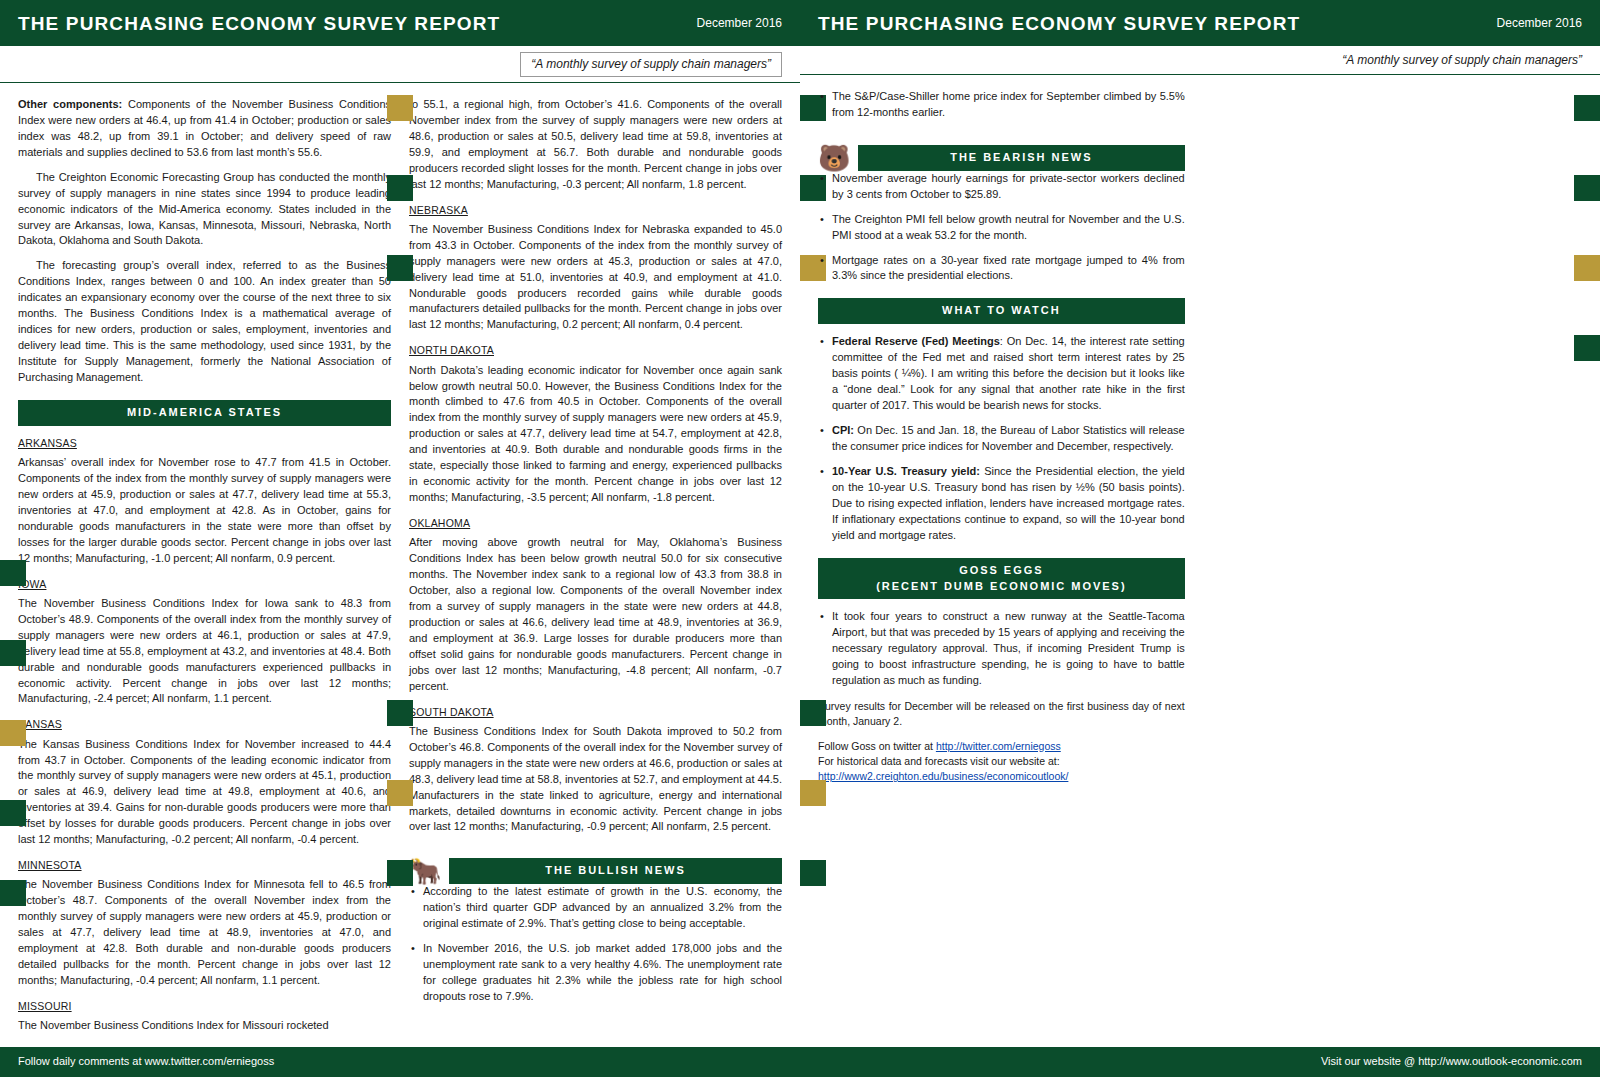The Purchasing Economy Survey Report
December 2016
“A monthly survey of supply chain managers”
Other components: Components of the November Business Conditions Index were new orders at 46.4, up from 41.4 in October; production or sales index was 48.2, up from 39.1 in October; and delivery speed of raw materials and supplies declined to 53.6 from last month’s 55.6.
The Creighton Economic Forecasting Group has conducted the monthly survey of supply managers in nine states since 1994 to produce leading economic indicators of the Mid-America economy. States included in the survey are Arkansas, Iowa, Kansas, Minnesota, Missouri, Nebraska, North Dakota, Oklahoma and South Dakota.
The forecasting group’s overall index, referred to as the Business Conditions Index, ranges between 0 and 100. An index greater than 50 indicates an expansionary economy over the course of the next three to six months. The Business Conditions Index is a mathematical average of indices for new orders, production or sales, employment, inventories and delivery lead time. This is the same methodology, used since 1931, by the Institute for Supply Management, formerly the National Association of Purchasing Management.
Mid-America States
Arkansas
Arkansas’ overall index for November rose to 47.7 from 41.5 in October. Components of the index from the monthly survey of supply managers were new orders at 45.9, production or sales at 47.7, delivery lead time at 55.3, inventories at 47.0, and employment at 42.8. As in October, gains for nondurable goods manufacturers in the state were more than offset by losses for the larger durable goods sector. Percent change in jobs over last 12 months; Manufacturing, -1.0 percent; All nonfarm, 0.9 percent.
Iowa
The November Business Conditions Index for Iowa sank to 48.3 from October’s 48.9. Components of the overall index from the monthly survey of supply managers were new orders at 46.1, production or sales at 47.9, delivery lead time at 55.8, employment at 43.2, and inventories at 48.4. Both durable and nondurable goods manufacturers experienced pullbacks in economic activity. Percent change in jobs over last 12 months; Manufacturing, -2.4 percet; All nonfarm, 1.1 percent.
Kansas
The Kansas Business Conditions Index for November increased to 44.4 from 43.7 in October. Components of the leading economic indicator from the monthly survey of supply managers were new orders at 45.1, production or sales at 46.9, delivery lead time at 49.8, employment at 40.6, and inventories at 39.4. Gains for non-durable goods producers were more than offset by losses for durable goods producers. Percent change in jobs over last 12 months; Manufacturing, -0.2 percent; All nonfarm, -0.4 percent.
Minnesota
The November Business Conditions Index for Minnesota fell to 46.5 from October’s 48.7. Components of the overall November index from the monthly survey of supply managers were new orders at 45.9, production or sales at 47.7, delivery lead time at 48.9, inventories at 47.0, and employment at 42.8. Both durable and non-durable goods producers detailed pullbacks for the month. Percent change in jobs over last 12 months; Manufacturing, -0.4 percent; All nonfarm, 1.1 percent.
Missouri
The November Business Conditions Index for Missouri rocketed
to 55.1, a regional high, from October’s 41.6. Components of the overall November index from the survey of supply managers were new orders at 48.6, production or sales at 50.5, delivery lead time at 59.8, inventories at 59.9, and employment at 56.7. Both durable and nondurable goods producers recorded slight losses for the month. Percent change in jobs over last 12 months; Manufacturing, -0.3 percent; All nonfarm, 1.8 percent.
Nebraska
The November Business Conditions Index for Nebraska expanded to 45.0 from 43.3 in October. Components of the index from the monthly survey of supply managers were new orders at 45.3, production or sales at 47.0, delivery lead time at 51.0, inventories at 40.9, and employment at 41.0. Nondurable goods producers recorded gains while durable goods manufacturers detailed pullbacks for the month. Percent change in jobs over last 12 months; Manufacturing, 0.2 percent; All nonfarm, 0.4 percent.
North Dakota
North Dakota’s leading economic indicator for November once again sank below growth neutral 50.0. However, the Business Conditions Index for the month climbed to 47.6 from 40.5 in October. Components of the overall index from the monthly survey of supply managers were new orders at 45.9, production or sales at 47.7, delivery lead time at 54.7, employment at 42.8, and inventories at 40.9. Both durable and nondurable goods firms in the state, especially those linked to farming and energy, experienced pullbacks in economic activity for the month. Percent change in jobs over last 12 months; Manufacturing, -3.5 percent; All nonfarm, -1.8 percent.
Oklahoma
After moving above growth neutral for May, Oklahoma’s Business Conditions Index has been below growth neutral 50.0 for six consecutive months. The November index sank to a regional low of 43.3 from 38.8 in October, also a regional low. Components of the overall November index from a survey of supply managers in the state were new orders at 44.8, production or sales at 46.6, delivery lead time at 48.9, inventories at 36.9, and employment at 36.9. Large losses for durable producers more than offset solid gains for nondurable goods manufacturers. Percent change in jobs over last 12 months; Manufacturing, -4.8 percent; All nonfarm, -0.7 percent.
South Dakota
The Business Conditions Index for South Dakota improved to 50.2 from October’s 46.8. Components of the overall index for the November survey of supply managers in the state were new orders at 46.6, production or sales at 48.3, delivery lead time at 58.8, inventories at 52.7, and employment at 44.5. Manufacturers in the state linked to agriculture, energy and international markets, detailed downturns in economic activity. Percent change in jobs over last 12 months; Manufacturing, -0.9 percent; All nonfarm, 2.5 percent.
🐂
The Bullish News
According to the latest estimate of growth in the U.S. economy, the nation’s third quarter GDP advanced by an annualized 3.2% from the original estimate of 2.9%. That’s getting close to being acceptable.
In November 2016, the U.S. job market added 178,000 jobs and the unemployment rate sank to a very healthy 4.6%. The unemployment rate for college graduates hit 2.3% while the jobless rate for high school dropouts rose to 7.9%.
Follow daily comments at www.twitter.com/erniegoss
The Purchasing Economy Survey Report
December 2016
“A monthly survey of supply chain managers”
The S&P/Case-Shiller home price index for September climbed by 5.5% from 12-months earlier.
🐻
The Bearish News
November average hourly earnings for private-sector workers declined by 3 cents from October to $25.89.
The Creighton PMI fell below growth neutral for November and the U.S. PMI stood at a weak 53.2 for the month.
Mortgage rates on a 30-year fixed rate mortgage jumped to 4% from 3.3% since the presidential elections.
What to Watch
Federal Reserve (Fed) Meetings: On Dec. 14, the interest rate setting committee of the Fed met and raised short term interest rates by 25 basis points ( ¼%). I am writing this before the decision but it looks like a “done deal.” Look for any signal that another rate hike in the first quarter of 2017. This would be bearish news for stocks.
CPI: On Dec. 15 and Jan. 18, the Bureau of Labor Statistics will release the consumer price indices for November and December, respectively.
10-Year U.S. Treasury yield: Since the Presidential election, the yield on the 10-year U.S. Treasury bond has risen by ½% (50 basis points). Due to rising expected inflation, lenders have increased mortgage rates. If inflationary expectations continue to expand, so will the 10-year bond yield and mortgage rates.
Goss Eggs
(Recent Dumb Economic Moves)
It took four years to construct a new runway at the Seattle-Tacoma Airport, but that was preceded by 15 years of applying and receiving the necessary regulatory approval. Thus, if incoming President Trump is going to boost infrastructure spending, he is going to have to battle regulation as much as funding.
Survey results for December will be released on the first business day of next month, January 2.
Follow Goss on twitter at http://twitter.com/erniegoss
For historical data and forecasts visit our website at:
http://www2.creighton.edu/business/economicoutlook/
Visit our website @ http://www.outlook-economic.com